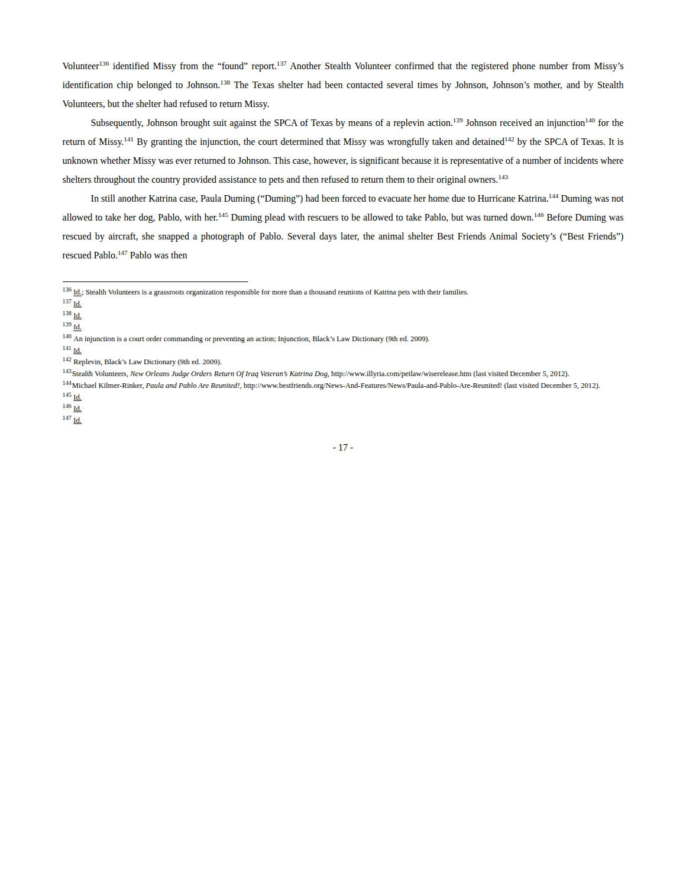Volunteer136 identified Missy from the “found” report.137 Another Stealth Volunteer confirmed that the registered phone number from Missy’s identification chip belonged to Johnson.138 The Texas shelter had been contacted several times by Johnson, Johnson’s mother, and by Stealth Volunteers, but the shelter had refused to return Missy.
Subsequently, Johnson brought suit against the SPCA of Texas by means of a replevin action.139 Johnson received an injunction140 for the return of Missy.141 By granting the injunction, the court determined that Missy was wrongfully taken and detained142 by the SPCA of Texas. It is unknown whether Missy was ever returned to Johnson. This case, however, is significant because it is representative of a number of incidents where shelters throughout the country provided assistance to pets and then refused to return them to their original owners.143
In still another Katrina case, Paula Duming (“Duming”) had been forced to evacuate her home due to Hurricane Katrina.144 Duming was not allowed to take her dog, Pablo, with her.145 Duming plead with rescuers to be allowed to take Pablo, but was turned down.146 Before Duming was rescued by aircraft, she snapped a photograph of Pablo. Several days later, the animal shelter Best Friends Animal Society’s (“Best Friends”) rescued Pablo.147 Pablo was then
136 Id.; Stealth Volunteers is a grassroots organization responsible for more than a thousand reunions of Katrina pets with their families.
137 Id.
138 Id.
139 Id.
140 An injunction is a court order commanding or preventing an action; Injunction, Black’s Law Dictionary (9th ed. 2009).
141 Id.
142 Replevin, Black’s Law Dictionary (9th ed. 2009).
143 Stealth Volunteers, New Orleans Judge Orders Return Of Iraq Veteran’s Katrina Dog, http://www.illyria.com/petlaw/wiserelease.htm (last visited December 5, 2012).
144 Michael Kilmer-Rinker, Paula and Pablo Are Reunited!, http://www.bestfriends.org/News-And-Features/News/Paula-and-Pablo-Are-Reunited! (last visited December 5, 2012).
145 Id.
146 Id.
147 Id.
- 17 -